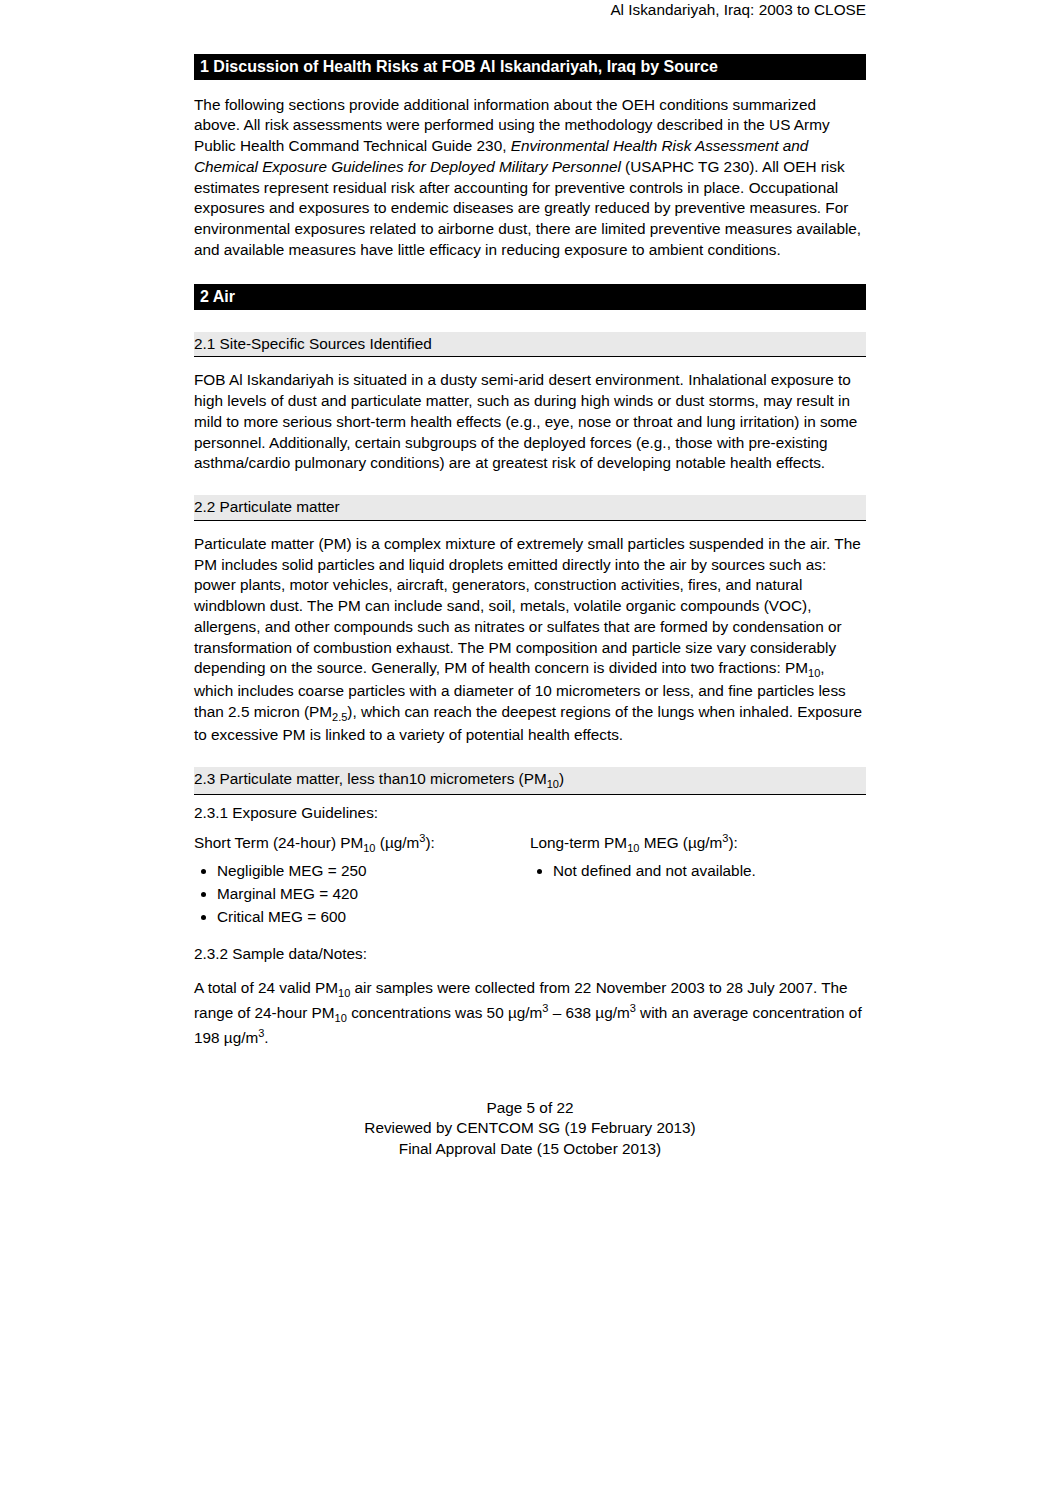Al Iskandariyah, Iraq: 2003 to CLOSE
1 Discussion of Health Risks at FOB Al Iskandariyah, Iraq by Source
The following sections provide additional information about the OEH conditions summarized above. All risk assessments were performed using the methodology described in the US Army Public Health Command Technical Guide 230, Environmental Health Risk Assessment and Chemical Exposure Guidelines for Deployed Military Personnel (USAPHC TG 230). All OEH risk estimates represent residual risk after accounting for preventive controls in place. Occupational exposures and exposures to endemic diseases are greatly reduced by preventive measures. For environmental exposures related to airborne dust, there are limited preventive measures available, and available measures have little efficacy in reducing exposure to ambient conditions.
2 Air
2.1 Site-Specific Sources Identified
FOB Al Iskandariyah is situated in a dusty semi-arid desert environment. Inhalational exposure to high levels of dust and particulate matter, such as during high winds or dust storms, may result in mild to more serious short-term health effects (e.g., eye, nose or throat and lung irritation) in some personnel. Additionally, certain subgroups of the deployed forces (e.g., those with pre-existing asthma/cardio pulmonary conditions) are at greatest risk of developing notable health effects.
2.2 Particulate matter
Particulate matter (PM) is a complex mixture of extremely small particles suspended in the air. The PM includes solid particles and liquid droplets emitted directly into the air by sources such as: power plants, motor vehicles, aircraft, generators, construction activities, fires, and natural windblown dust. The PM can include sand, soil, metals, volatile organic compounds (VOC), allergens, and other compounds such as nitrates or sulfates that are formed by condensation or transformation of combustion exhaust. The PM composition and particle size vary considerably depending on the source. Generally, PM of health concern is divided into two fractions: PM10, which includes coarse particles with a diameter of 10 micrometers or less, and fine particles less than 2.5 micron (PM2.5), which can reach the deepest regions of the lungs when inhaled. Exposure to excessive PM is linked to a variety of potential health effects.
2.3 Particulate matter, less than10 micrometers (PM10)
2.3.1 Exposure Guidelines:
| Short Term (24-hour) PM 10 (µg/m 3 ): Negligible MEG = 250 Marginal MEG = 420 Critical MEG = 600 | Long-term PM 10 MEG (µg/m 3 ): Not defined and not available. |
2.3.2 Sample data/Notes:
A total of 24 valid PM10 air samples were collected from 22 November 2003 to 28 July 2007. The range of 24-hour PM10 concentrations was 50 µg/m3 – 638 µg/m3 with an average concentration of 198 µg/m3.
Page 5 of 22
Reviewed by CENTCOM SG (19 February 2013)
Final Approval Date (15 October 2013)